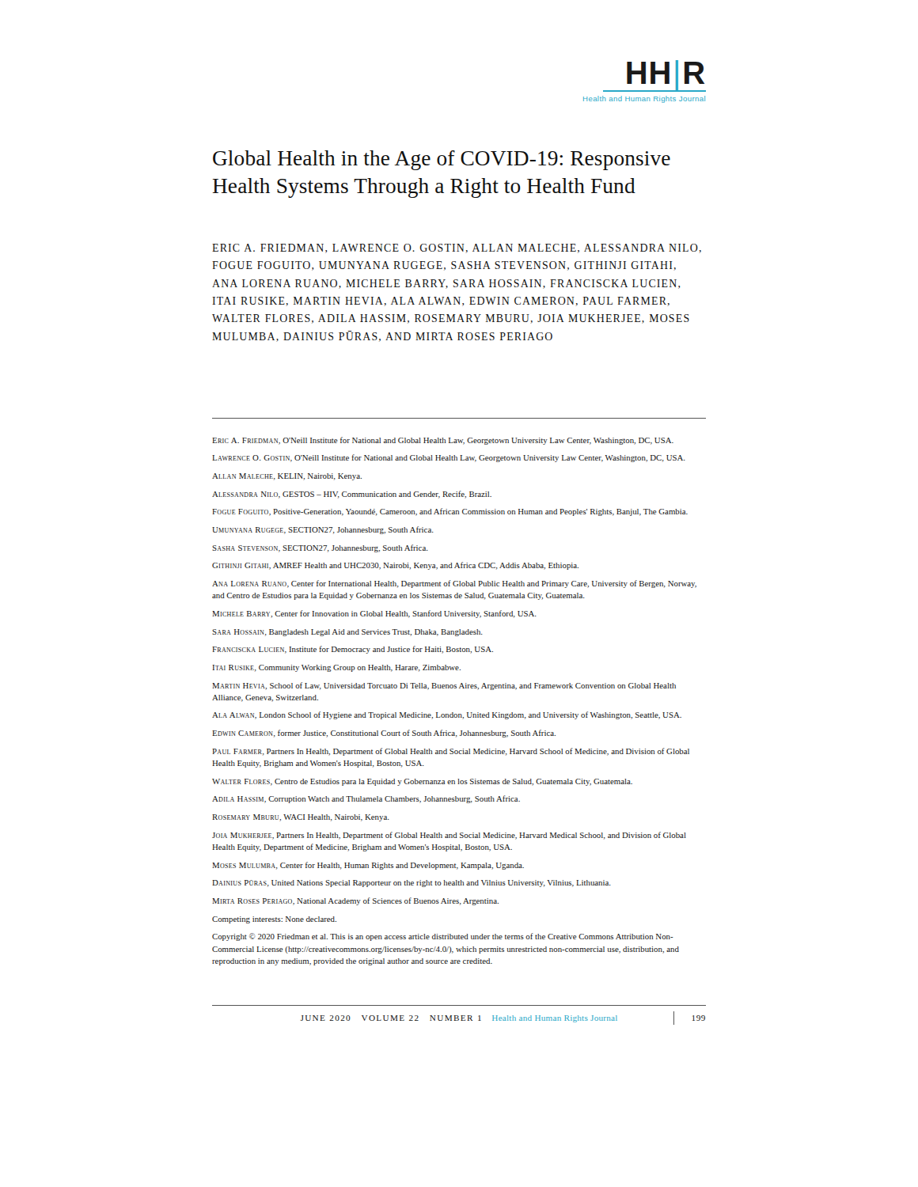HH|R
Health and Human Rights Journal
Global Health in the Age of COVID-19: Responsive
Health Systems Through a Right to Health Fund
Eric A. Friedman, Lawrence O. Gostin, Allan Maleche, Alessandra Nilo, Fogue Foguito, Umunyana Rugege, Sasha Stevenson, Githinji Gitahi, Ana Lorena Ruano, Michele Barry, Sara Hossain, Franciscka Lucien, Itai Rusike, Martin Hevia, Ala Alwan, Edwin Cameron, Paul Farmer, Walter Flores, Adila Hassim, Rosemary Mburu, Joia Mukherjee, Moses Mulumba, Dainius Pūras, and Mirta Roses Periago
Eric A. Friedman, O'Neill Institute for National and Global Health Law, Georgetown University Law Center, Washington, DC, USA.
Lawrence O. Gostin, O'Neill Institute for National and Global Health Law, Georgetown University Law Center, Washington, DC, USA.
Allan Maleche, KELIN, Nairobi, Kenya.
Alessandra Nilo, GESTOS – HIV, Communication and Gender, Recife, Brazil.
Fogue Foguito, Positive-Generation, Yaoundé, Cameroon, and African Commission on Human and Peoples' Rights, Banjul, The Gambia.
Umunyana Rugege, SECTION27, Johannesburg, South Africa.
Sasha Stevenson, SECTION27, Johannesburg, South Africa.
Githinji Gitahi, AMREF Health and UHC2030, Nairobi, Kenya, and Africa CDC, Addis Ababa, Ethiopia.
Ana Lorena Ruano, Center for International Health, Department of Global Public Health and Primary Care, University of Bergen, Norway, and Centro de Estudios para la Equidad y Gobernanza en los Sistemas de Salud, Guatemala City, Guatemala.
Michele Barry, Center for Innovation in Global Health, Stanford University, Stanford, USA.
Sara Hossain, Bangladesh Legal Aid and Services Trust, Dhaka, Bangladesh.
Franciscka Lucien, Institute for Democracy and Justice for Haiti, Boston, USA.
Itai Rusike, Community Working Group on Health, Harare, Zimbabwe.
Martin Hevia, School of Law, Universidad Torcuato Di Tella, Buenos Aires, Argentina, and Framework Convention on Global Health Alliance, Geneva, Switzerland.
Ala Alwan, London School of Hygiene and Tropical Medicine, London, United Kingdom, and University of Washington, Seattle, USA.
Edwin Cameron, former Justice, Constitutional Court of South Africa, Johannesburg, South Africa.
Paul Farmer, Partners In Health, Department of Global Health and Social Medicine, Harvard School of Medicine, and Division of Global Health Equity, Brigham and Women's Hospital, Boston, USA.
Walter Flores, Centro de Estudios para la Equidad y Gobernanza en los Sistemas de Salud, Guatemala City, Guatemala.
Adila Hassim, Corruption Watch and Thulamela Chambers, Johannesburg, South Africa.
Rosemary Mburu, WACI Health, Nairobi, Kenya.
Joia Mukherjee, Partners In Health, Department of Global Health and Social Medicine, Harvard Medical School, and Division of Global Health Equity, Department of Medicine, Brigham and Women's Hospital, Boston, USA.
Moses Mulumba, Center for Health, Human Rights and Development, Kampala, Uganda.
Dainius Pūras, United Nations Special Rapporteur on the right to health and Vilnius University, Vilnius, Lithuania.
Mirta Roses Periago, National Academy of Sciences of Buenos Aires, Argentina.
Competing interests: None declared.
Copyright © 2020 Friedman et al. This is an open access article distributed under the terms of the Creative Commons Attribution Non-Commercial License (http://creativecommons.org/licenses/by-nc/4.0/), which permits unrestricted non-commercial use, distribution, and reproduction in any medium, provided the original author and source are credited.
JUNE 2020 VOLUME 22 NUMBER 1 Health and Human Rights Journal 199